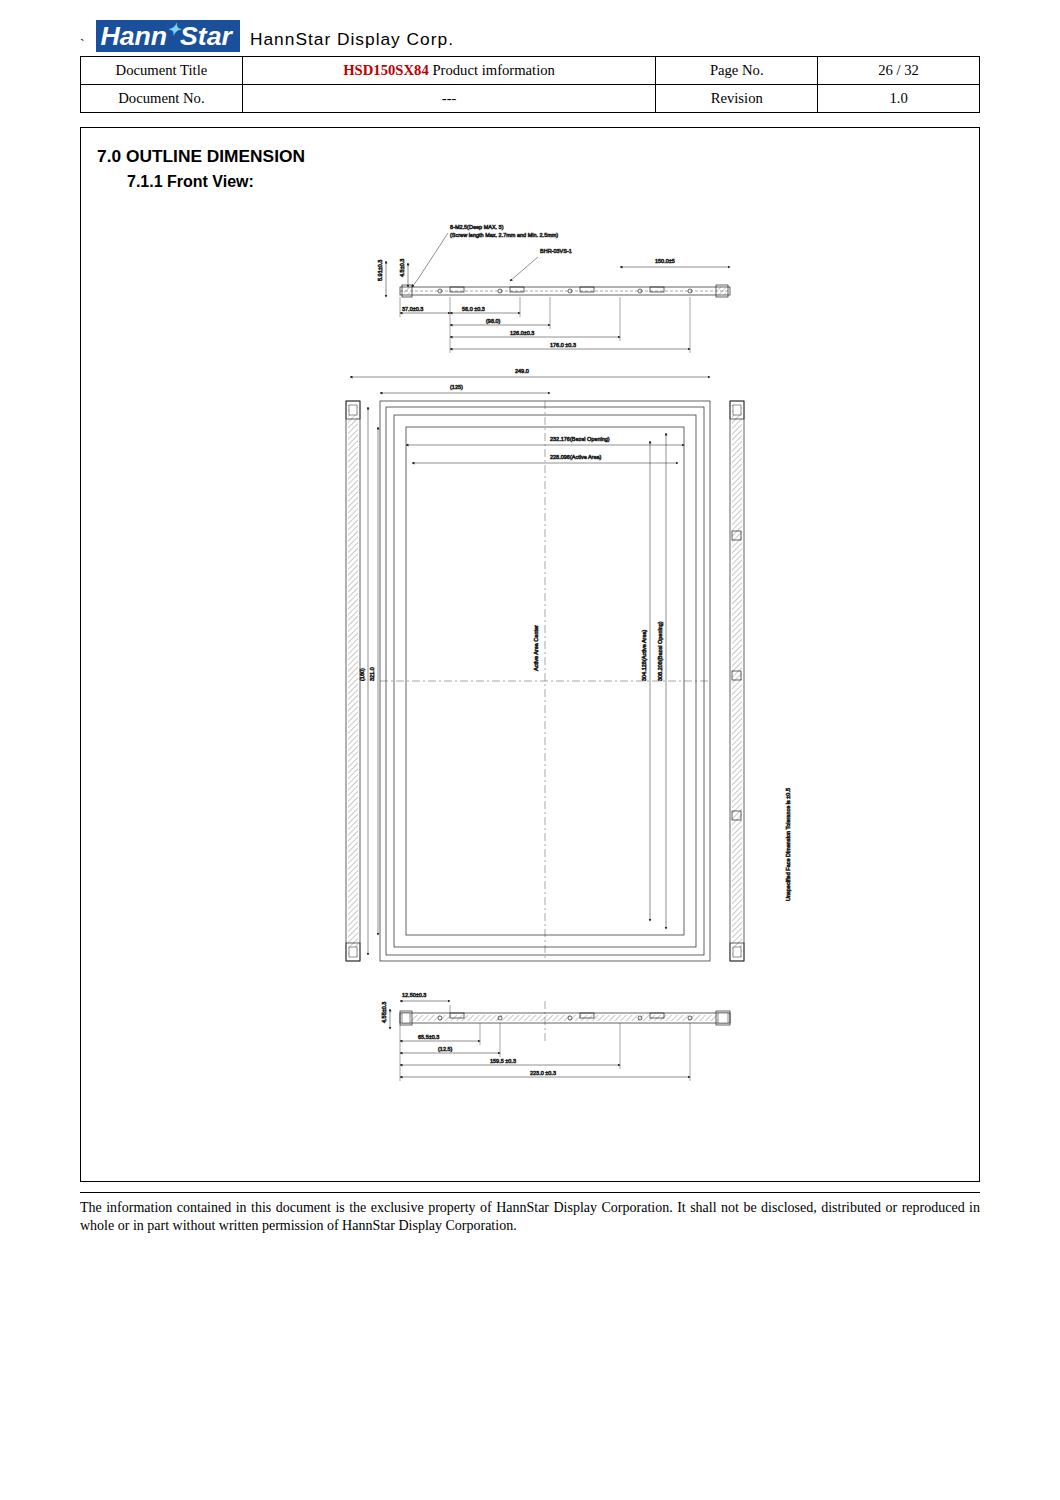`
Hann✦Star
HannStar Display Corp.
| Document Title | HSD150SX84 Product imformation | Page No. | 26 / 32 |
| Document No. | --- | Revision | 1.0 |
7.0 OUTLINE DIMENSION
7.1.1 Front View:
8-M2.5(Deep MAX. 3) (Screw length Max. 2.7mm and Min. 2.5mm) BHR-03VS-1 5.91±0.3 4.5±0.3 150.0±5 37.0±0.3 56.0 ±0.3 (98.0) 126.0±0.3 176.0 ±0.3 249.0 (125) Active Area Center 232.176(Bezel Opening) 228.096(Active Area) 304.128(Active Area) 308.208(Bezel Opening) (160) 321.0 Unspecified Face Dimension Tolerance is ±0.5 12.50±0.3 4.55±0.3 65.5±0.3 (12.5) 159.5 ±0.3 223.0 ±0.3
The information contained in this document is the exclusive property of HannStar Display Corporation. It shall not be disclosed, distributed or reproduced in whole or in part without written permission of HannStar Display Corporation.